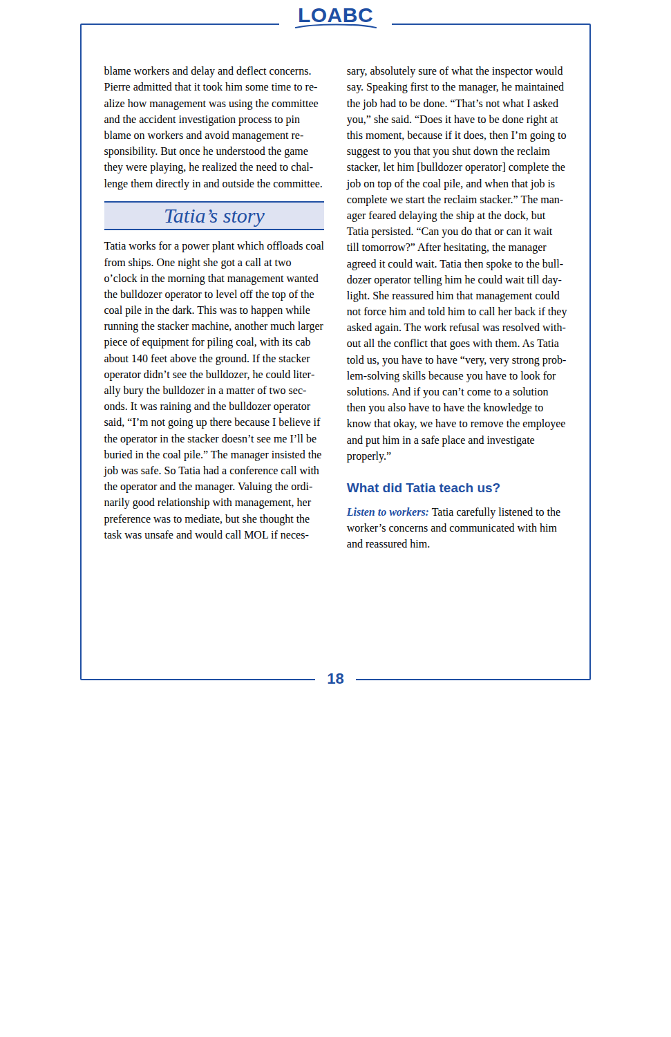LOABC
blame workers and delay and deflect concerns. Pierre admitted that it took him some time to realize how management was using the committee and the accident investigation process to pin blame on workers and avoid management responsibility. But once he understood the game they were playing, he realized the need to challenge them directly in and outside the committee.
Tatia’s story
Tatia works for a power plant which offloads coal from ships. One night she got a call at two o’clock in the morning that management wanted the bulldozer operator to level off the top of the coal pile in the dark. This was to happen while running the stacker machine, another much larger piece of equipment for piling coal, with its cab about 140 feet above the ground. If the stacker operator didn’t see the bulldozer, he could literally bury the bulldozer in a matter of two seconds. It was raining and the bulldozer operator said, “I’m not going up there because I believe if the operator in the stacker doesn’t see me I’ll be buried in the coal pile.” The manager insisted the job was safe. So Tatia had a conference call with the operator and the manager. Valuing the ordinarily good relationship with management, her preference was to mediate, but she thought the task was unsafe and would call MOL if necessary, absolutely sure of what the inspector would say. Speaking first to the manager, he maintained the job had to be done. “That’s not what I asked you,” she said. “Does it have to be done right at this moment, because if it does, then I’m going to suggest to you that you shut down the reclaim stacker, let him [bulldozer operator] complete the job on top of the coal pile, and when that job is complete we start the reclaim stacker.” The manager feared delaying the ship at the dock, but Tatia persisted. “Can you do that or can it wait till tomorrow?” After hesitating, the manager agreed it could wait. Tatia then spoke to the bulldozer operator telling him he could wait till daylight. She reassured him that management could not force him and told him to call her back if they asked again. The work refusal was resolved without all the conflict that goes with them. As Tatia told us, you have to have “very, very strong problem-solving skills because you have to look for solutions. And if you can’t come to a solution then you also have to have the knowledge to know that okay, we have to remove the employee and put him in a safe place and investigate properly.”
What did Tatia teach us?
Listen to workers: Tatia carefully listened to the worker’s concerns and communicated with him and reassured him.
18